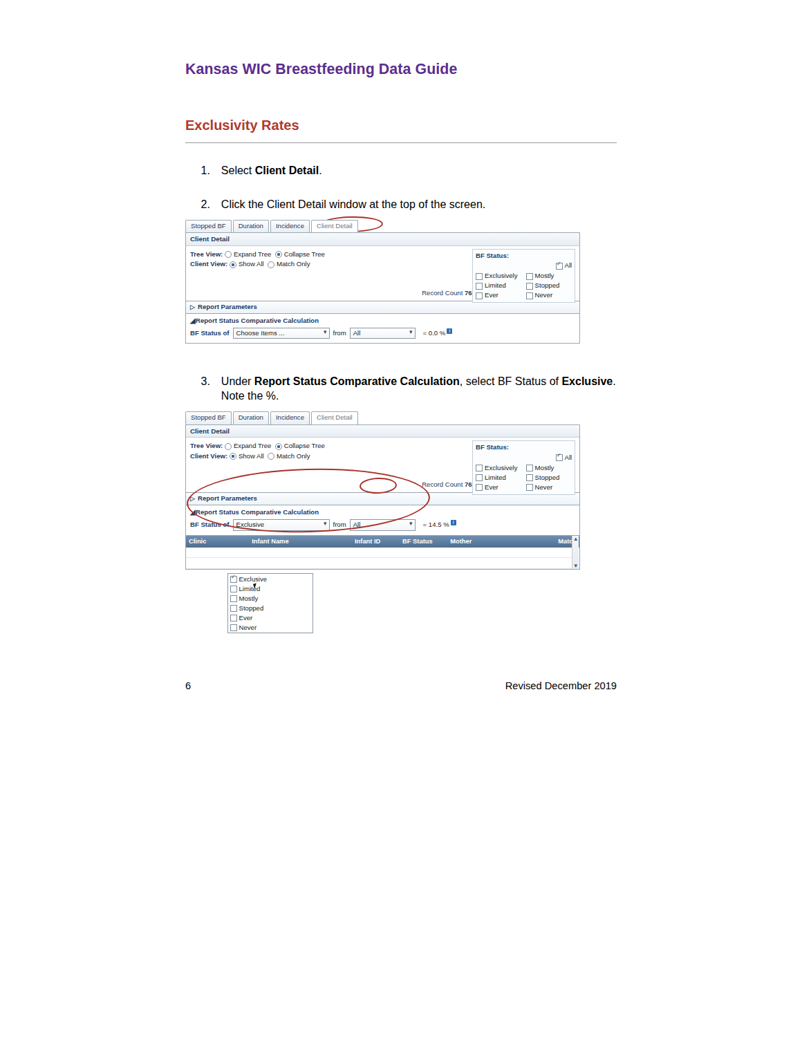Kansas WIC Breastfeeding Data Guide
Exclusivity Rates
Select Client Detail.
Click the Client Detail window at the top of the screen.
Stopped BF
Duration
Incidence
Client Detail
Client Detail
Tree View: Expand Tree Collapse Tree
Client View: Show All Match Only
BF Status:
All
Exclusively
Mostly
Limited
Stopped
Ever
Never
Record Count 76
▷Report Parameters
◢Report Status Comparative Calculation
BF Status of Choose Items ... from All = 0.0 %i
Under Report Status Comparative Calculation, select BF Status of Exclusive. Note the %.
Stopped BF
Duration
Incidence
Client Detail
Client Detail
Tree View: Expand Tree Collapse Tree
Client View: Show All Match Only
BF Status:
All
Exclusively
Mostly
Limited
Stopped
Ever
Never
Record Count 76
▷Report Parameters
◢Report Status Comparative Calculation
BF Status of Exclusive from All = 14.5 %i
Exclusive
Limited
Mostly
Stopped
Ever
Never
Clinic
Infant Name
Infant ID
BF Status
Mother
Match
X
X
▲
▼
6
Revised December 2019